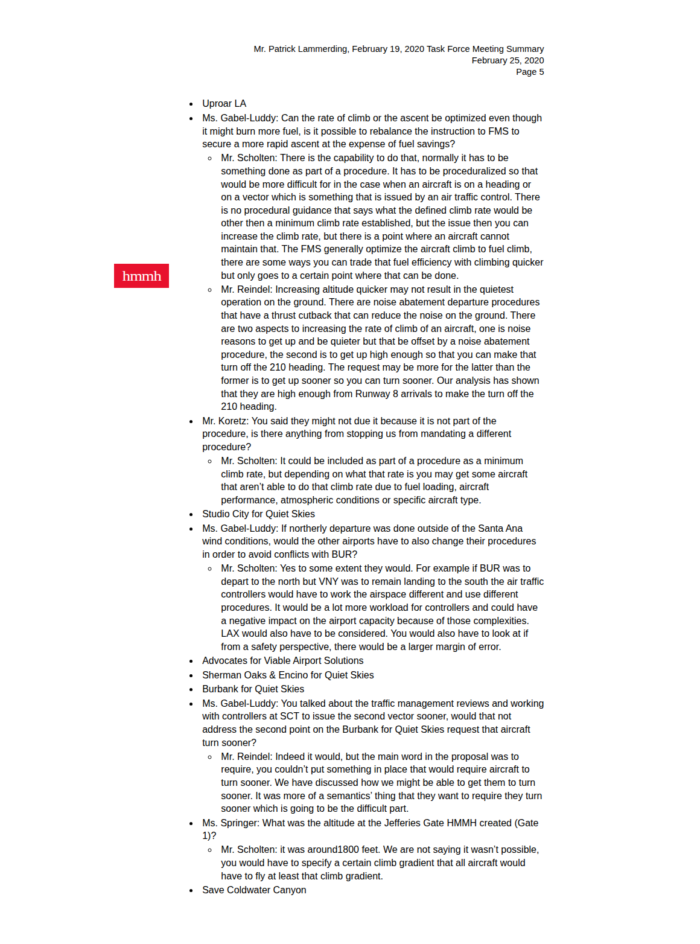Mr. Patrick Lammerding, February 19, 2020 Task Force Meeting Summary
February 25, 2020
Page 5
hmmh
Uproar LA
Ms. Gabel-Luddy: Can the rate of climb or the ascent be optimized even though it might burn more fuel, is it possible to rebalance the instruction to FMS to secure a more rapid ascent at the expense of fuel savings?
Mr. Scholten: There is the capability to do that, normally it has to be something done as part of a procedure. It has to be proceduralized so that would be more difficult for in the case when an aircraft is on a heading or on a vector which is something that is issued by an air traffic control. There is no procedural guidance that says what the defined climb rate would be other then a minimum climb rate established, but the issue then you can increase the climb rate, but there is a point where an aircraft cannot maintain that. The FMS generally optimize the aircraft climb to fuel climb, there are some ways you can trade that fuel efficiency with climbing quicker but only goes to a certain point where that can be done.
Mr. Reindel: Increasing altitude quicker may not result in the quietest operation on the ground. There are noise abatement departure procedures that have a thrust cutback that can reduce the noise on the ground. There are two aspects to increasing the rate of climb of an aircraft, one is noise reasons to get up and be quieter but that be offset by a noise abatement procedure, the second is to get up high enough so that you can make that turn off the 210 heading. The request may be more for the latter than the former is to get up sooner so you can turn sooner. Our analysis has shown that they are high enough from Runway 8 arrivals to make the turn off the 210 heading.
Mr. Koretz: You said they might not due it because it is not part of the procedure, is there anything from stopping us from mandating a different procedure?
Mr. Scholten: It could be included as part of a procedure as a minimum climb rate, but depending on what that rate is you may get some aircraft that aren’t able to do that climb rate due to fuel loading, aircraft performance, atmospheric conditions or specific aircraft type.
Studio City for Quiet Skies
Ms. Gabel-Luddy: If northerly departure was done outside of the Santa Ana wind conditions, would the other airports have to also change their procedures in order to avoid conflicts with BUR?
Mr. Scholten: Yes to some extent they would. For example if BUR was to depart to the north but VNY was to remain landing to the south the air traffic controllers would have to work the airspace different and use different procedures. It would be a lot more workload for controllers and could have a negative impact on the airport capacity because of those complexities. LAX would also have to be considered. You would also have to look at if from a safety perspective, there would be a larger margin of error.
Advocates for Viable Airport Solutions
Sherman Oaks & Encino for Quiet Skies
Burbank for Quiet Skies
Ms. Gabel-Luddy: You talked about the traffic management reviews and working with controllers at SCT to issue the second vector sooner, would that not address the second point on the Burbank for Quiet Skies request that aircraft turn sooner?
Mr. Reindel: Indeed it would, but the main word in the proposal was to require, you couldn’t put something in place that would require aircraft to turn sooner. We have discussed how we might be able to get them to turn sooner. It was more of a semantics’ thing that they want to require they turn sooner which is going to be the difficult part.
Ms. Springer: What was the altitude at the Jefferies Gate HMMH created (Gate 1)?
Mr. Scholten: it was around1800 feet. We are not saying it wasn’t possible, you would have to specify a certain climb gradient that all aircraft would have to fly at least that climb gradient.
Save Coldwater Canyon